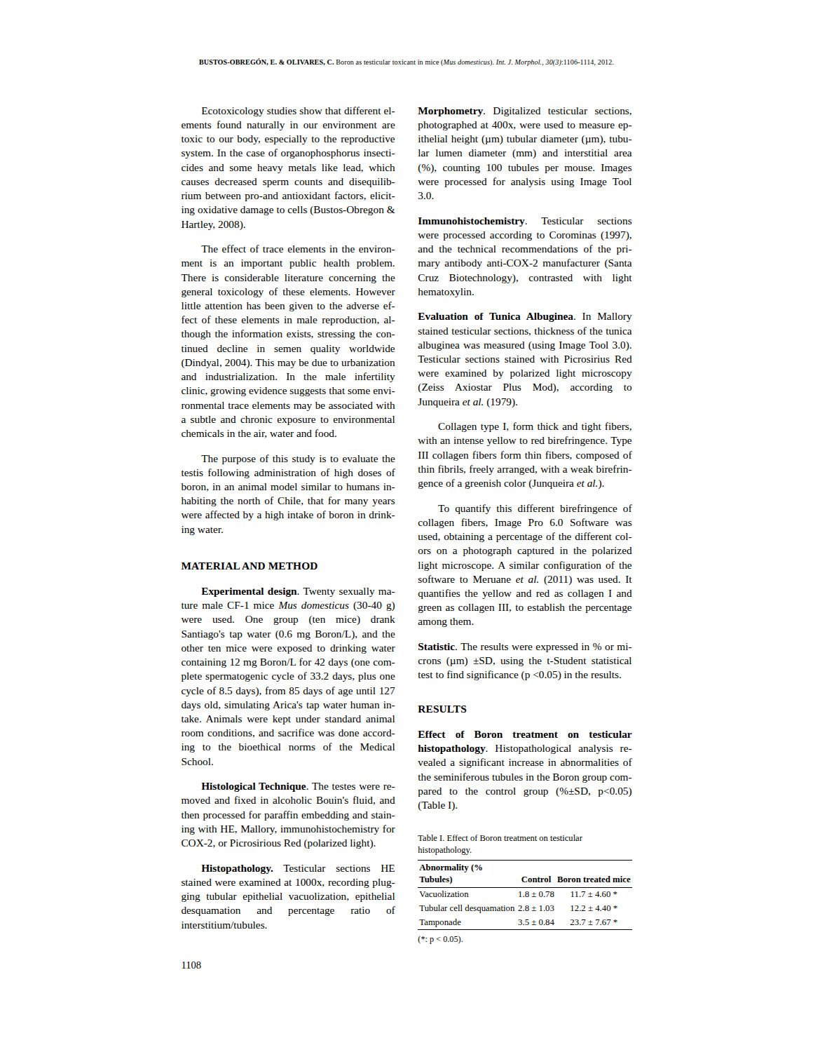BUSTOS-OBREGÓN, E. & OLIVARES, C. Boron as testicular toxicant in mice (Mus domesticus). Int. J. Morphol., 30(3):1106-1114, 2012.
Ecotoxicology studies show that different elements found naturally in our environment are toxic to our body, especially to the reproductive system. In the case of organophosphorus insecticides and some heavy metals like lead, which causes decreased sperm counts and disequilibrium between pro-and antioxidant factors, eliciting oxidative damage to cells (Bustos-Obregon & Hartley, 2008).
The effect of trace elements in the environment is an important public health problem. There is considerable literature concerning the general toxicology of these elements. However little attention has been given to the adverse effect of these elements in male reproduction, although the information exists, stressing the continued decline in semen quality worldwide (Dindyal, 2004). This may be due to urbanization and industrialization. In the male infertility clinic, growing evidence suggests that some environmental trace elements may be associated with a subtle and chronic exposure to environmental chemicals in the air, water and food.
The purpose of this study is to evaluate the testis following administration of high doses of boron, in an animal model similar to humans inhabiting the north of Chile, that for many years were affected by a high intake of boron in drinking water.
MATERIAL AND METHOD
Experimental design. Twenty sexually mature male CF-1 mice Mus domesticus (30-40 g) were used. One group (ten mice) drank Santiago's tap water (0.6 mg Boron/L), and the other ten mice were exposed to drinking water containing 12 mg Boron/L for 42 days (one complete spermatogenic cycle of 33.2 days, plus one cycle of 8.5 days), from 85 days of age until 127 days old, simulating Arica's tap water human intake. Animals were kept under standard animal room conditions, and sacrifice was done according to the bioethical norms of the Medical School.
Histological Technique. The testes were removed and fixed in alcoholic Bouin's fluid, and then processed for paraffin embedding and staining with HE, Mallory, immunohistochemistry for COX-2, or Picrosirious Red (polarized light).
Histopathology. Testicular sections HE stained were examined at 1000x, recording plugging tubular epithelial vacuolization, epithelial desquamation and percentage ratio of interstitium/tubules.
Morphometry. Digitalized testicular sections, photographed at 400x, were used to measure epithelial height (µm) tubular diameter (µm), tubular lumen diameter (mm) and interstitial area (%), counting 100 tubules per mouse. Images were processed for analysis using Image Tool 3.0.
Immunohistochemistry. Testicular sections were processed according to Corominas (1997), and the technical recommendations of the primary antibody anti-COX-2 manufacturer (Santa Cruz Biotechnology), contrasted with light hematoxylin.
Evaluation of Tunica Albuginea. In Mallory stained testicular sections, thickness of the tunica albuginea was measured (using Image Tool 3.0). Testicular sections stained with Picrosirius Red were examined by polarized light microscopy (Zeiss Axiostar Plus Mod), according to Junqueira et al. (1979).
Collagen type I, form thick and tight fibers, with an intense yellow to red birefringence. Type III collagen fibers form thin fibers, composed of thin fibrils, freely arranged, with a weak birefringence of a greenish color (Junqueira et al.).
To quantify this different birefringence of collagen fibers, Image Pro 6.0 Software was used, obtaining a percentage of the different colors on a photograph captured in the polarized light microscope. A similar configuration of the software to Meruane et al. (2011) was used. It quantifies the yellow and red as collagen I and green as collagen III, to establish the percentage among them.
Statistic. The results were expressed in % or microns (µm) ±SD, using the t-Student statistical test to find significance (p <0.05) in the results.
RESULTS
Effect of Boron treatment on testicular histopathology. Histopathological analysis revealed a significant increase in abnormalities of the seminiferous tubules in the Boron group compared to the control group (%±SD, p<0.05) (Table I).
Table I. Effect of Boron treatment on testicular histopathology.
| Abnormality (% Tubules) | Control | Boron treated mice |
| --- | --- | --- |
| Vacuolization | 1.8 ± 0.78 | 11.7 ± 4.60 * |
| Tubular cell desquamation | 2.8 ± 1.03 | 12.2 ± 4.40 * |
| Tamponade | 3.5 ± 0.84 | 23.7 ± 7.67 * |
(*: p < 0.05).
1108